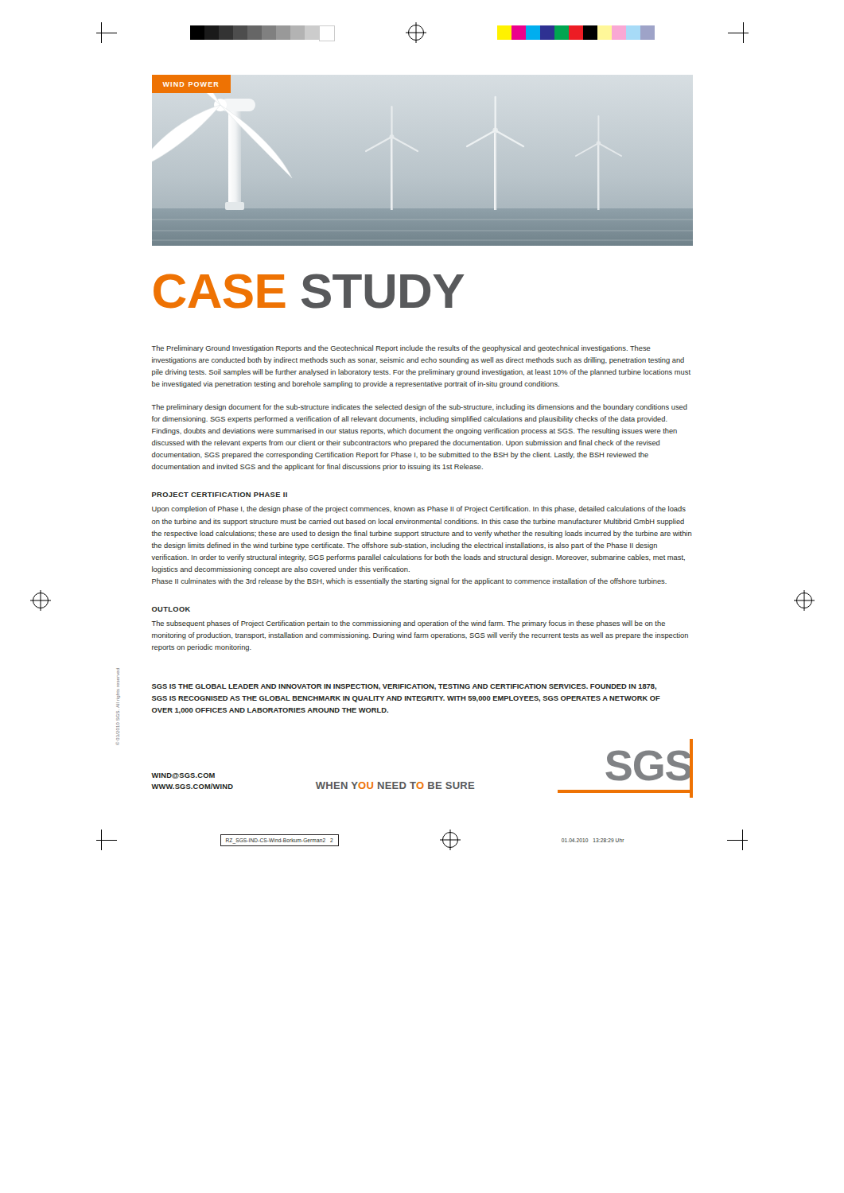WIND POWER
CASE STUDY
The Preliminary Ground Investigation Reports and the Geotechnical Report include the results of the geophysical and geotechnical investigations. These investigations are conducted both by indirect methods such as sonar, seismic and echo sounding as well as direct methods such as drilling, penetration testing and pile driving tests. Soil samples will be further analysed in laboratory tests. For the preliminary ground investigation, at least 10% of the planned turbine locations must be investigated via penetration testing and borehole sampling to provide a representative portrait of in-situ ground conditions.
The preliminary design document for the sub-structure indicates the selected design of the sub-structure, including its dimensions and the boundary conditions used for dimensioning. SGS experts performed a verification of all relevant documents, including simplified calculations and plausibility checks of the data provided. Findings, doubts and deviations were summarised in our status reports, which document the ongoing verification process at SGS. The resulting issues were then discussed with the relevant experts from our client or their subcontractors who prepared the documentation. Upon submission and final check of the revised documentation, SGS prepared the corresponding Certification Report for Phase I, to be submitted to the BSH by the client. Lastly, the BSH reviewed the documentation and invited SGS and the applicant for final discussions prior to issuing its 1st Release.
Project Certification Phase II
Upon completion of Phase I, the design phase of the project commences, known as Phase II of Project Certification. In this phase, detailed calculations of the loads on the turbine and its support structure must be carried out based on local environmental conditions. In this case the turbine manufacturer Multibrid GmbH supplied the respective load calculations; these are used to design the final turbine support structure and to verify whether the resulting loads incurred by the turbine are within the design limits defined in the wind turbine type certificate. The offshore sub-station, including the electrical installations, is also part of the Phase II design verification. In order to verify structural integrity, SGS performs parallel calculations for both the loads and structural design. Moreover, submarine cables, met mast, logistics and decommissioning concept are also covered under this verification.
Phase II culminates with the 3rd release by the BSH, which is essentially the starting signal for the applicant to commence installation of the offshore turbines.
Outlook
The subsequent phases of Project Certification pertain to the commissioning and operation of the wind farm. The primary focus in these phases will be on the monitoring of production, transport, installation and commissioning. During wind farm operations, SGS will verify the recurrent tests as well as prepare the inspection reports on periodic monitoring.
SGS IS THE GLOBAL LEADER AND INNOVATOR IN INSPECTION, VERIFICATION, TESTING AND CERTIFICATION SERVICES. FOUNDED IN 1878, SGS IS RECOGNISED AS THE GLOBAL BENCHMARK IN QUALITY AND INTEGRITY. WITH 59,000 EMPLOYEES, SGS OPERATES A NETWORK OF OVER 1,000 OFFICES AND LABORATORIES AROUND THE WORLD.
WIND@SGS.COM
WWW.SGS.COM/WIND
WHEN YOU NEED TO BE SURE
SGS
© 03/2010 SGS. All rights reserved
RZ_SGS-IND-CS-Wind-Borkum-German2 2
01.04.2010 13:28:29 Uhr